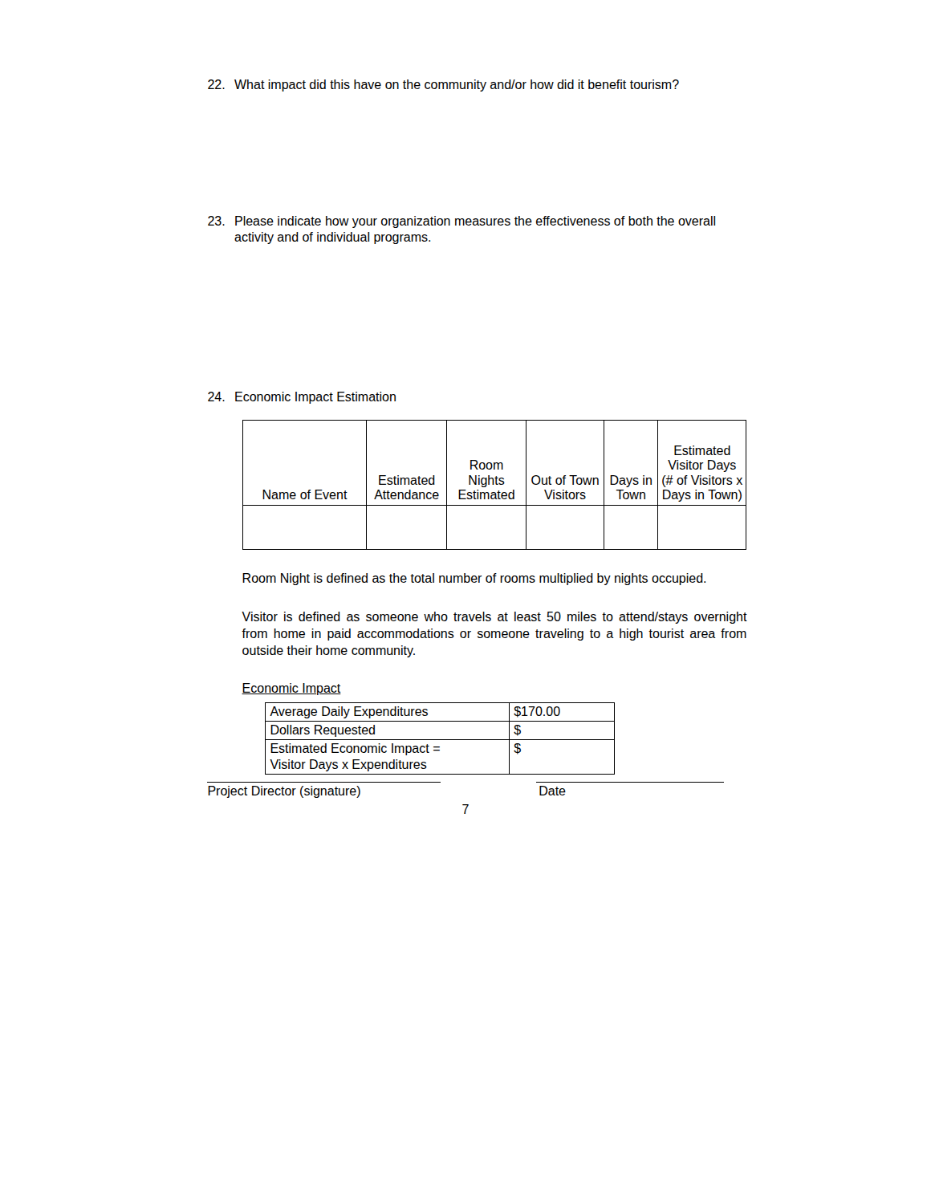22. What impact did this have on the community and/or how did it benefit tourism?
23. Please indicate how your organization measures the effectiveness of both the overall activity and of individual programs.
24. Economic Impact Estimation
| Name of Event | Estimated Attendance | Room Nights Estimated | Out of Town Visitors | Days in Town | Estimated Visitor Days (# of Visitors x Days in Town) |
| --- | --- | --- | --- | --- | --- |
Room Night is defined as the total number of rooms multiplied by nights occupied.
Visitor is defined as someone who travels at least 50 miles to attend/stays overnight from home in paid accommodations or someone traveling to a high tourist area from outside their home community.
Economic Impact
| Average Daily Expenditures | $170.00 |
| Dollars Requested | $ |
| Estimated Economic Impact = Visitor Days x Expenditures | $ |
Project Director (signature)
Date
7